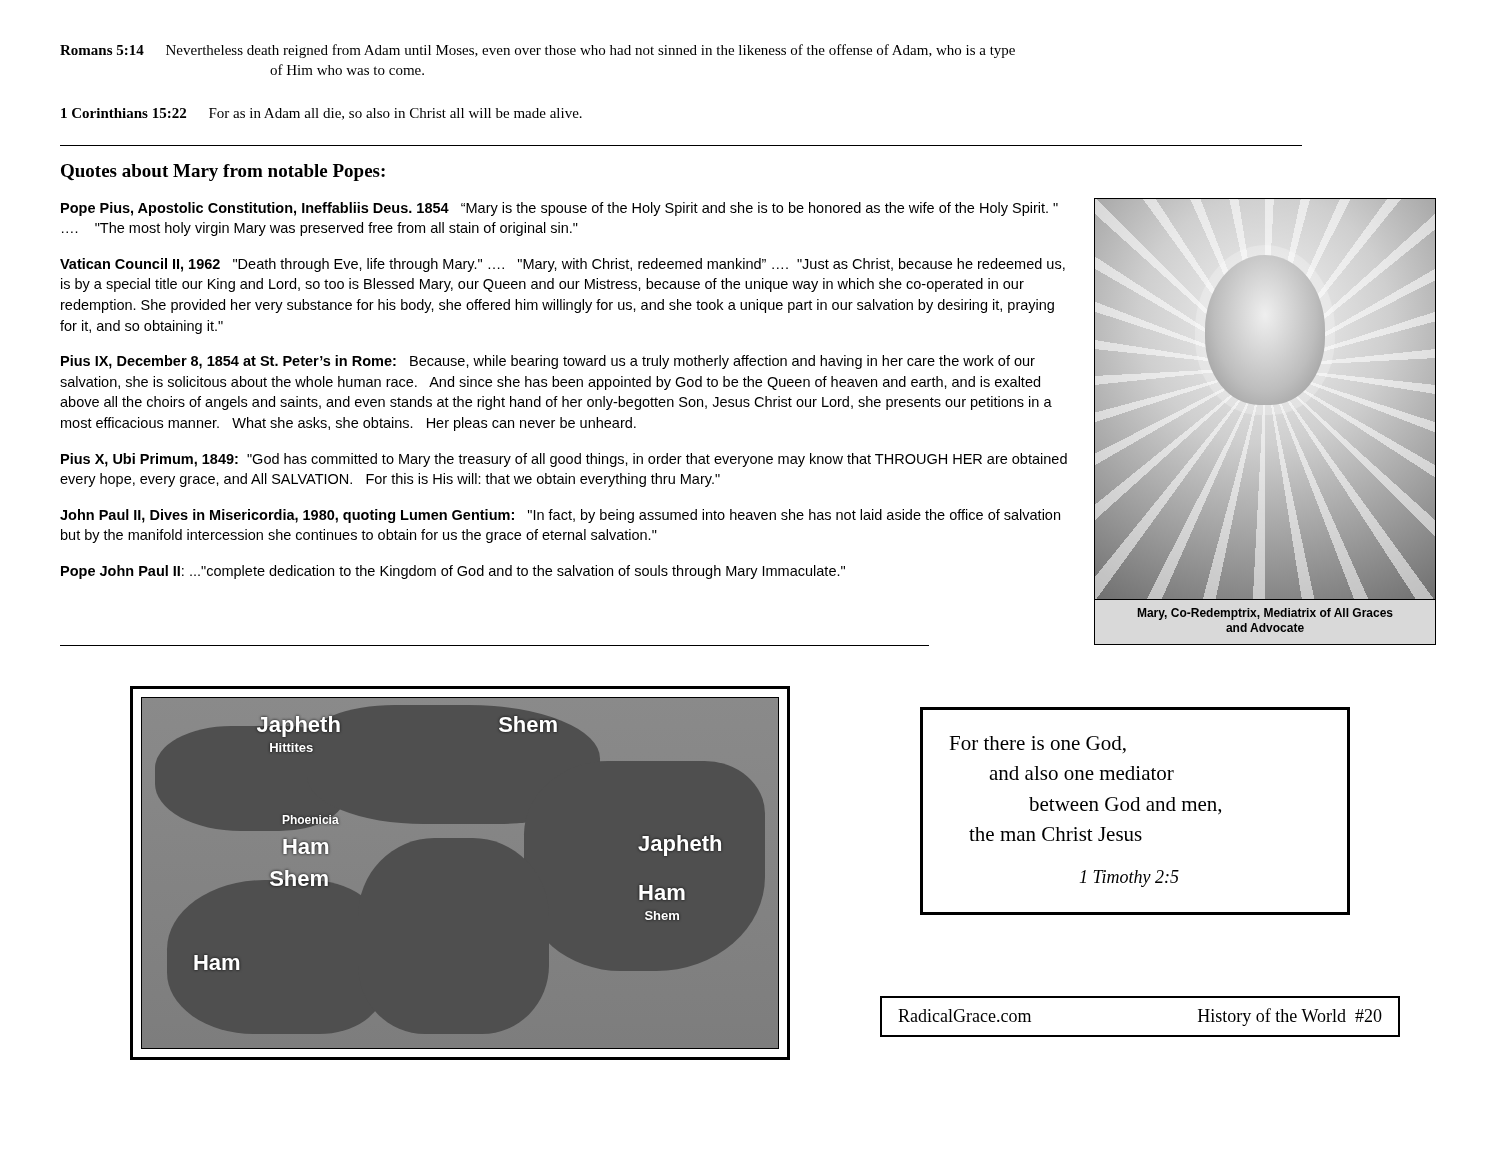Romans 5:14 Nevertheless death reigned from Adam until Moses, even over those who had not sinned in the likeness of the offense of Adam, who is a type of Him who was to come.
1 Corinthians 15:22 For as in Adam all die, so also in Christ all will be made alive.
Quotes about Mary from notable Popes:
Pope Pius, Apostolic Constitution, Ineffabliis Deus. 1854 “Mary is the spouse of the Holy Spirit and she is to be honored as the wife of the Holy Spirit. " …. "The most holy virgin Mary was preserved free from all stain of original sin."
Vatican Council II, 1962 "Death through Eve, life through Mary." …. "Mary, with Christ, redeemed mankind” …. "Just as Christ, because he redeemed us, is by a special title our King and Lord, so too is Blessed Mary, our Queen and our Mistress, because of the unique way in which she co-operated in our redemption. She provided her very substance for his body, she offered him willingly for us, and she took a unique part in our salvation by desiring it, praying for it, and so obtaining it."
Pius IX, December 8, 1854 at St. Peter’s in Rome: Because, while bearing toward us a truly motherly affection and having in her care the work of our salvation, she is solicitous about the whole human race. And since she has been appointed by God to be the Queen of heaven and earth, and is exalted above all the choirs of angels and saints, and even stands at the right hand of her only-begotten Son, Jesus Christ our Lord, she presents our petitions in a most efficacious manner. What she asks, she obtains. Her pleas can never be unheard.
Pius X, Ubi Primum, 1849: "God has committed to Mary the treasury of all good things, in order that everyone may know that THROUGH HER are obtained every hope, every grace, and All SALVATION. For this is His will: that we obtain everything thru Mary."
John Paul II, Dives in Misericordia, 1980, quoting Lumen Gentium: "In fact, by being assumed into heaven she has not laid aside the office of salvation but by the manifold intercession she continues to obtain for us the grace of eternal salvation."
Pope John Paul II: ..."complete dedication to the Kingdom of God and to the salvation of souls through Mary Immaculate."
Mary, Co-Redemptrix, Mediatrix of All Graces
and Advocate
Japheth Hittites Shem Phoenicia Ham Shem Japheth Ham Shem Ham
For there is one God,
and also one mediator
between God and men,
the man Christ Jesus 1 Timothy 2:5
RadicalGrace.com History of the World #20